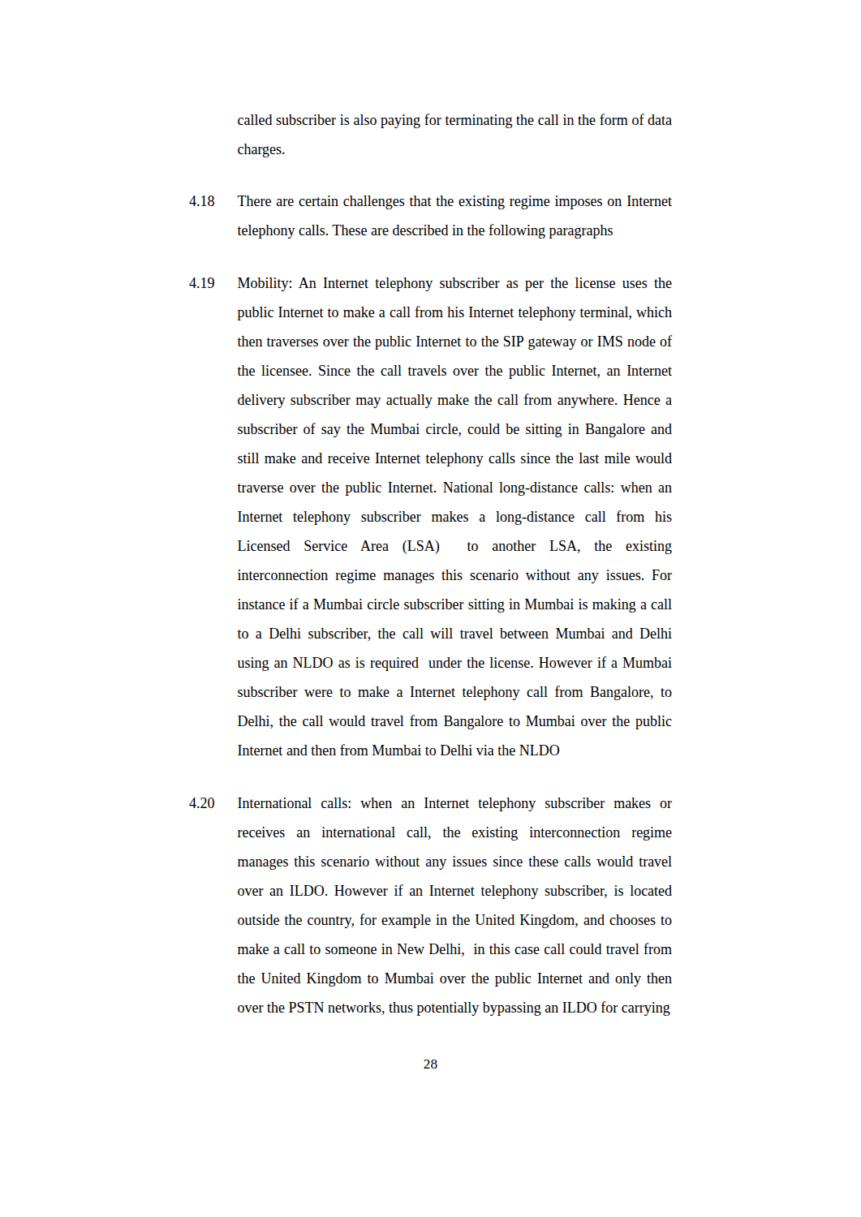called subscriber is also paying for terminating the call in the form of data charges.
4.18
There are certain challenges that the existing regime imposes on Internet telephony calls. These are described in the following paragraphs
4.19
Mobility: An Internet telephony subscriber as per the license uses the public Internet to make a call from his Internet telephony terminal, which then traverses over the public Internet to the SIP gateway or IMS node of the licensee. Since the call travels over the public Internet, an Internet delivery subscriber may actually make the call from anywhere. Hence a subscriber of say the Mumbai circle, could be sitting in Bangalore and still make and receive Internet telephony calls since the last mile would traverse over the public Internet. National long-distance calls: when an Internet telephony subscriber makes a long-distance call from his Licensed Service Area (LSA) to another LSA, the existing interconnection regime manages this scenario without any issues. For instance if a Mumbai circle subscriber sitting in Mumbai is making a call to a Delhi subscriber, the call will travel between Mumbai and Delhi using an NLDO as is required under the license. However if a Mumbai subscriber were to make a Internet telephony call from Bangalore, to Delhi, the call would travel from Bangalore to Mumbai over the public Internet and then from Mumbai to Delhi via the NLDO
4.20
International calls: when an Internet telephony subscriber makes or receives an international call, the existing interconnection regime manages this scenario without any issues since these calls would travel over an ILDO. However if an Internet telephony subscriber, is located outside the country, for example in the United Kingdom, and chooses to make a call to someone in New Delhi, in this case call could travel from the United Kingdom to Mumbai over the public Internet and only then over the PSTN networks, thus potentially bypassing an ILDO for carrying
28